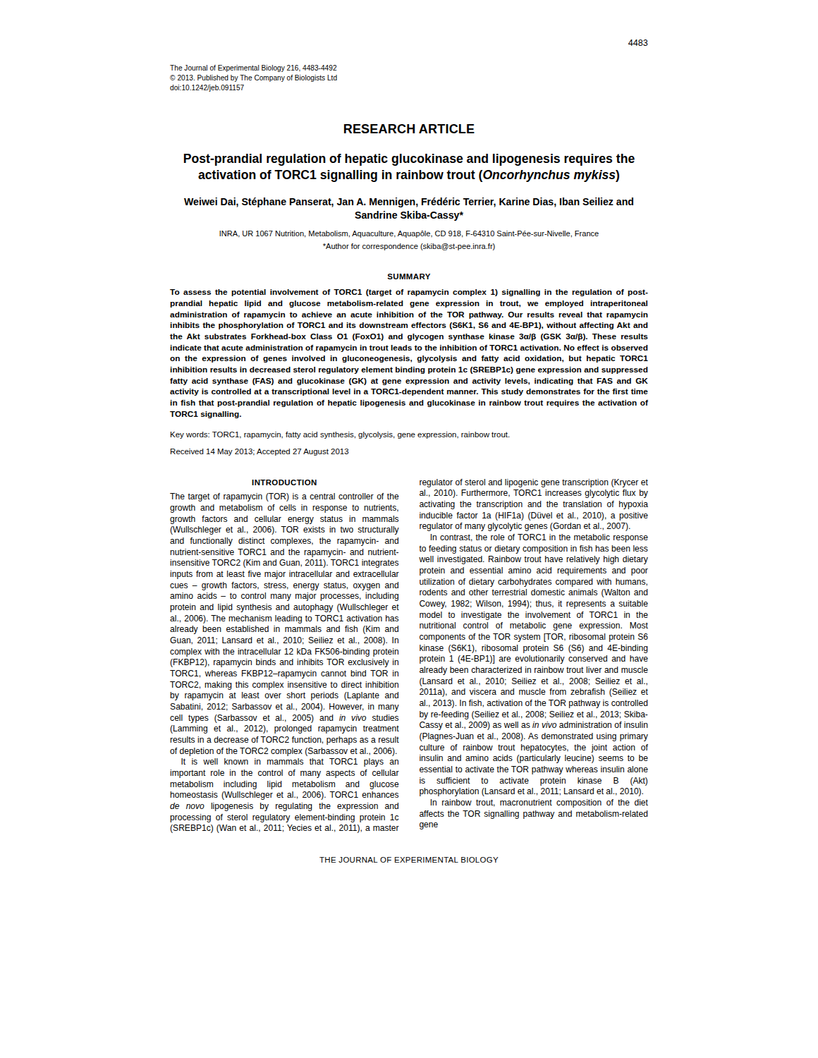4483
The Journal of Experimental Biology 216, 4483-4492
© 2013. Published by The Company of Biologists Ltd
doi:10.1242/jeb.091157
RESEARCH ARTICLE
Post-prandial regulation of hepatic glucokinase and lipogenesis requires the activation of TORC1 signalling in rainbow trout (Oncorhynchus mykiss)
Weiwei Dai, Stéphane Panserat, Jan A. Mennigen, Frédéric Terrier, Karine Dias, Iban Seiliez and Sandrine Skiba-Cassy*
INRA, UR 1067 Nutrition, Metabolism, Aquaculture, Aquapôle, CD 918, F-64310 Saint-Pée-sur-Nivelle, France
*Author for correspondence (skiba@st-pee.inra.fr)
SUMMARY
To assess the potential involvement of TORC1 (target of rapamycin complex 1) signalling in the regulation of post-prandial hepatic lipid and glucose metabolism-related gene expression in trout, we employed intraperitoneal administration of rapamycin to achieve an acute inhibition of the TOR pathway. Our results reveal that rapamycin inhibits the phosphorylation of TORC1 and its downstream effectors (S6K1, S6 and 4E-BP1), without affecting Akt and the Akt substrates Forkhead-box Class O1 (FoxO1) and glycogen synthase kinase 3α/β (GSK 3α/β). These results indicate that acute administration of rapamycin in trout leads to the inhibition of TORC1 activation. No effect is observed on the expression of genes involved in gluconeogenesis, glycolysis and fatty acid oxidation, but hepatic TORC1 inhibition results in decreased sterol regulatory element binding protein 1c (SREBP1c) gene expression and suppressed fatty acid synthase (FAS) and glucokinase (GK) at gene expression and activity levels, indicating that FAS and GK activity is controlled at a transcriptional level in a TORC1-dependent manner. This study demonstrates for the first time in fish that post-prandial regulation of hepatic lipogenesis and glucokinase in rainbow trout requires the activation of TORC1 signalling.
Key words: TORC1, rapamycin, fatty acid synthesis, glycolysis, gene expression, rainbow trout.
Received 14 May 2013; Accepted 27 August 2013
INTRODUCTION
The target of rapamycin (TOR) is a central controller of the growth and metabolism of cells in response to nutrients, growth factors and cellular energy status in mammals (Wullschleger et al., 2006). TOR exists in two structurally and functionally distinct complexes, the rapamycin- and nutrient-sensitive TORC1 and the rapamycin- and nutrient-insensitive TORC2 (Kim and Guan, 2011). TORC1 integrates inputs from at least five major intracellular and extracellular cues – growth factors, stress, energy status, oxygen and amino acids – to control many major processes, including protein and lipid synthesis and autophagy (Wullschleger et al., 2006). The mechanism leading to TORC1 activation has already been established in mammals and fish (Kim and Guan, 2011; Lansard et al., 2010; Seiliez et al., 2008). In complex with the intracellular 12 kDa FK506-binding protein (FKBP12), rapamycin binds and inhibits TOR exclusively in TORC1, whereas FKBP12–rapamycin cannot bind TOR in TORC2, making this complex insensitive to direct inhibition by rapamycin at least over short periods (Laplante and Sabatini, 2012; Sarbassov et al., 2004). However, in many cell types (Sarbassov et al., 2005) and in vivo studies (Lamming et al., 2012), prolonged rapamycin treatment results in a decrease of TORC2 function, perhaps as a result of depletion of the TORC2 complex (Sarbassov et al., 2006).
It is well known in mammals that TORC1 plays an important role in the control of many aspects of cellular metabolism including lipid metabolism and glucose homeostasis (Wullschleger et al., 2006). TORC1 enhances de novo lipogenesis by regulating the expression and processing of sterol regulatory element-binding protein 1c (SREBP1c) (Wan et al., 2011; Yecies et al., 2011), a master regulator of sterol and lipogenic gene transcription (Krycer et al., 2010). Furthermore, TORC1 increases glycolytic flux by activating the transcription and the translation of hypoxia inducible factor 1a (HIF1a) (Düvel et al., 2010), a positive regulator of many glycolytic genes (Gordan et al., 2007).
In contrast, the role of TORC1 in the metabolic response to feeding status or dietary composition in fish has been less well investigated. Rainbow trout have relatively high dietary protein and essential amino acid requirements and poor utilization of dietary carbohydrates compared with humans, rodents and other terrestrial domestic animals (Walton and Cowey, 1982; Wilson, 1994); thus, it represents a suitable model to investigate the involvement of TORC1 in the nutritional control of metabolic gene expression. Most components of the TOR system [TOR, ribosomal protein S6 kinase (S6K1), ribosomal protein S6 (S6) and 4E-binding protein 1 (4E-BP1)] are evolutionarily conserved and have already been characterized in rainbow trout liver and muscle (Lansard et al., 2010; Seiliez et al., 2008; Seiliez et al., 2011a), and viscera and muscle from zebrafish (Seiliez et al., 2013). In fish, activation of the TOR pathway is controlled by re-feeding (Seiliez et al., 2008; Seiliez et al., 2013; Skiba-Cassy et al., 2009) as well as in vivo administration of insulin (Plagnes-Juan et al., 2008). As demonstrated using primary culture of rainbow trout hepatocytes, the joint action of insulin and amino acids (particularly leucine) seems to be essential to activate the TOR pathway whereas insulin alone is sufficient to activate protein kinase B (Akt) phosphorylation (Lansard et al., 2011; Lansard et al., 2010).
In rainbow trout, macronutrient composition of the diet affects the TOR signalling pathway and metabolism-related gene
THE JOURNAL OF EXPERIMENTAL BIOLOGY